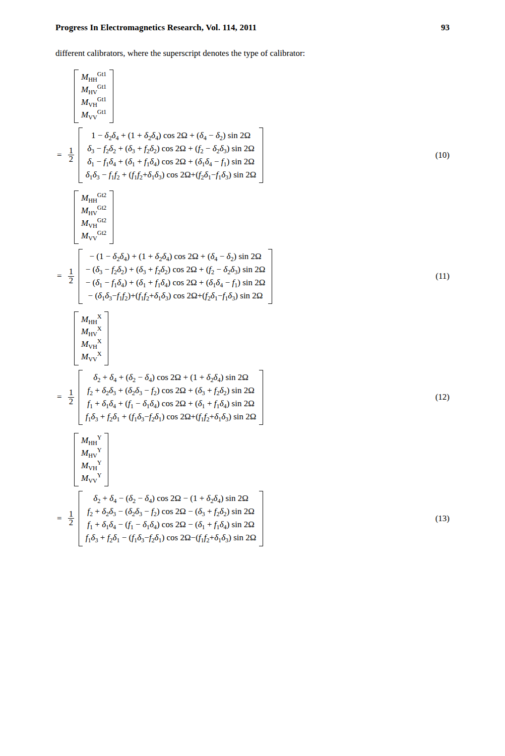Progress In Electromagnetics Research, Vol. 114, 2011 93
different calibrators, where the superscript denotes the type of calibrator:
MHHGt1 MHVGt1 MVHGt1 MVVGt1
= 12 1 − δ2δ4 + (1 + δ2δ4) cos 2Ω + (δ4 − δ2) sin 2Ω δ3 − f2δ2 + (δ3 + f2δ2) cos 2Ω + (f2 − δ2δ3) sin 2Ω δ1 − f1δ4 + (δ1 + f1δ4) cos 2Ω + (δ1δ4 − f1) sin 2Ω δ1δ3 − f1f2 + (f1f2+δ1δ3) cos 2Ω+(f2δ1−f1δ3) sin 2Ω
(10)
MHHGt2 MHVGt2 MVHGt2 MVVGt2
= 12 − (1 − δ2δ4) + (1 + δ2δ4) cos 2Ω + (δ4 − δ2) sin 2Ω − (δ3 − f2δ2) + (δ3 + f2δ2) cos 2Ω + (f2 − δ2δ3) sin 2Ω − (δ1 − f1δ4) + (δ1 + f1δ4) cos 2Ω + (δ1δ4 − f1) sin 2Ω − (δ1δ3−f1f2)+(f1f2+δ1δ3) cos 2Ω+(f2δ1−f1δ3) sin 2Ω
(11)
MHHX MHVX MVHX MVVX
= 12 δ2 + δ4 + (δ2 − δ4) cos 2Ω + (1 + δ2δ4) sin 2Ω f2 + δ2δ3 + (δ2δ3 − f2) cos 2Ω + (δ3 + f2δ2) sin 2Ω f1 + δ1δ4 + (f1 − δ1δ4) cos 2Ω + (δ1 + f1δ4) sin 2Ω f1δ3 + f2δ1 + (f1δ3−f2δ1) cos 2Ω+(f1f2+δ1δ3) sin 2Ω
(12)
MHHY MHVY MVHY MVVY
= 12 δ2 + δ4 − (δ2 − δ4) cos 2Ω − (1 + δ2δ4) sin 2Ω f2 + δ2δ3 − (δ2δ3 − f2) cos 2Ω − (δ3 + f2δ2) sin 2Ω f1 + δ1δ4 − (f1 − δ1δ4) cos 2Ω − (δ1 + f1δ4) sin 2Ω f1δ3 + f2δ1 − (f1δ3−f2δ1) cos 2Ω−(f1f2+δ1δ3) sin 2Ω
(13)